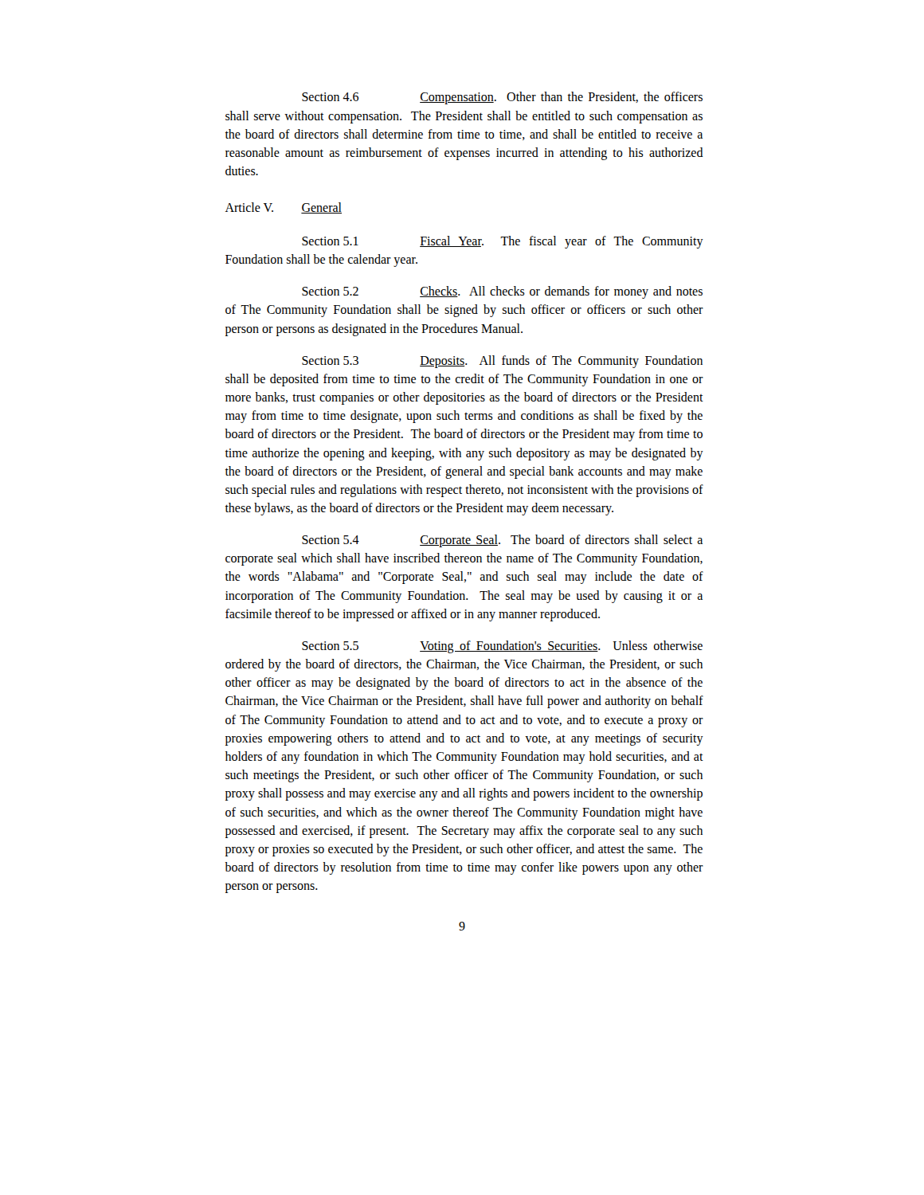Section 4.6 Compensation. Other than the President, the officers shall serve without compensation. The President shall be entitled to such compensation as the board of directors shall determine from time to time, and shall be entitled to receive a reasonable amount as reimbursement of expenses incurred in attending to his authorized duties.
Article V. General
Section 5.1 Fiscal Year. The fiscal year of The Community Foundation shall be the calendar year.
Section 5.2 Checks. All checks or demands for money and notes of The Community Foundation shall be signed by such officer or officers or such other person or persons as designated in the Procedures Manual.
Section 5.3 Deposits. All funds of The Community Foundation shall be deposited from time to time to the credit of The Community Foundation in one or more banks, trust companies or other depositories as the board of directors or the President may from time to time designate, upon such terms and conditions as shall be fixed by the board of directors or the President. The board of directors or the President may from time to time authorize the opening and keeping, with any such depository as may be designated by the board of directors or the President, of general and special bank accounts and may make such special rules and regulations with respect thereto, not inconsistent with the provisions of these bylaws, as the board of directors or the President may deem necessary.
Section 5.4 Corporate Seal. The board of directors shall select a corporate seal which shall have inscribed thereon the name of The Community Foundation, the words "Alabama" and "Corporate Seal," and such seal may include the date of incorporation of The Community Foundation. The seal may be used by causing it or a facsimile thereof to be impressed or affixed or in any manner reproduced.
Section 5.5 Voting of Foundation's Securities. Unless otherwise ordered by the board of directors, the Chairman, the Vice Chairman, the President, or such other officer as may be designated by the board of directors to act in the absence of the Chairman, the Vice Chairman or the President, shall have full power and authority on behalf of The Community Foundation to attend and to act and to vote, and to execute a proxy or proxies empowering others to attend and to act and to vote, at any meetings of security holders of any foundation in which The Community Foundation may hold securities, and at such meetings the President, or such other officer of The Community Foundation, or such proxy shall possess and may exercise any and all rights and powers incident to the ownership of such securities, and which as the owner thereof The Community Foundation might have possessed and exercised, if present. The Secretary may affix the corporate seal to any such proxy or proxies so executed by the President, or such other officer, and attest the same. The board of directors by resolution from time to time may confer like powers upon any other person or persons.
9